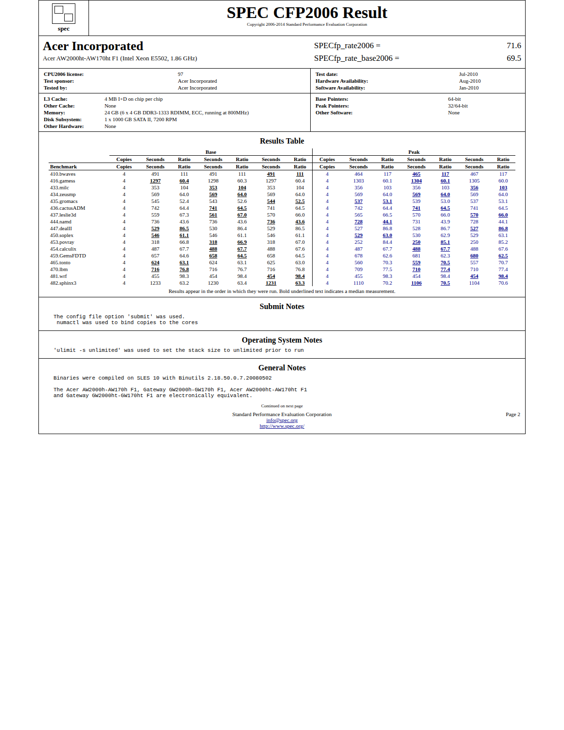spec
SPEC CFP2006 Result
Copyright 2006-2014 Standard Performance Evaluation Corporation
Acer Incorporated
Acer AW2000ht-AW170ht F1 (Intel Xeon E5502, 1.86 GHz)
SPECfp_rate2006 = 71.6
SPECfp_rate_base2006 = 69.5
| CPU2006 license: | 97 |
| Test sponsor: | Acer Incorporated |
| Tested by: | Acer Incorporated |
| Test date: | Jul-2010 |
| Hardware Availability: | Aug-2010 |
| Software Availability: | Jan-2010 |
| L3 Cache: | 4 MB I+D on chip per chip |
| Other Cache: | None |
| Memory: | 24 GB (6 x 4 GB DDR3-1333 RDIMM, ECC, running at 800MHz) |
| Disk Subsystem: | 1 x 1000 GB SATA II, 7200 RPM |
| Other Hardware: | None |
| Base Pointers: | 64-bit |
| Peak Pointers: | 32/64-bit |
| Other Software: | None |
Results Table
| | Base | Peak |
| --- | --- | --- |
| Copies | Seconds | Ratio | Seconds | Ratio | Seconds | Ratio | Copies | Seconds | Ratio | Seconds | Ratio | Seconds | Ratio |
| Benchmark | Copies | Seconds | Ratio | Seconds | Ratio | Seconds | Ratio | Copies | Seconds | Ratio | Seconds | Ratio | Seconds | Ratio |
| 410.bwaves | 4 | 491 | 111 | 491 | 111 | 491 | 111 | 4 | 464 | 117 | 465 | 117 | 467 | 117 |
| 416.gamess | 4 | 1297 | 60.4 | 1298 | 60.3 | 1297 | 60.4 | 4 | 1303 | 60.1 | 1304 | 60.1 | 1305 | 60.0 |
| 433.milc | 4 | 353 | 104 | 353 | 104 | 353 | 104 | 4 | 356 | 103 | 356 | 103 | 356 | 103 |
| 434.zeusmp | 4 | 569 | 64.0 | 569 | 64.0 | 569 | 64.0 | 4 | 569 | 64.0 | 569 | 64.0 | 569 | 64.0 |
| 435.gromacs | 4 | 545 | 52.4 | 543 | 52.6 | 544 | 52.5 | 4 | 537 | 53.1 | 539 | 53.0 | 537 | 53.1 |
| 436.cactusADM | 4 | 742 | 64.4 | 741 | 64.5 | 741 | 64.5 | 4 | 742 | 64.4 | 741 | 64.5 | 741 | 64.5 |
| 437.leslie3d | 4 | 559 | 67.3 | 561 | 67.0 | 570 | 66.0 | 4 | 565 | 66.5 | 570 | 66.0 | 570 | 66.0 |
| 444.namd | 4 | 736 | 43.6 | 736 | 43.6 | 736 | 43.6 | 4 | 728 | 44.1 | 731 | 43.9 | 728 | 44.1 |
| 447.dealII | 4 | 529 | 86.5 | 530 | 86.4 | 529 | 86.5 | 4 | 527 | 86.8 | 528 | 86.7 | 527 | 86.8 |
| 450.soplex | 4 | 546 | 61.1 | 546 | 61.1 | 546 | 61.1 | 4 | 529 | 63.0 | 530 | 62.9 | 529 | 63.1 |
| 453.povray | 4 | 318 | 66.8 | 318 | 66.9 | 318 | 67.0 | 4 | 252 | 84.4 | 250 | 85.1 | 250 | 85.2 |
| 454.calculix | 4 | 487 | 67.7 | 488 | 67.7 | 488 | 67.6 | 4 | 487 | 67.7 | 488 | 67.7 | 488 | 67.6 |
| 459.GemsFDTD | 4 | 657 | 64.6 | 658 | 64.5 | 658 | 64.5 | 4 | 678 | 62.6 | 681 | 62.3 | 680 | 62.5 |
| 465.tonto | 4 | 624 | 63.1 | 624 | 63.1 | 625 | 63.0 | 4 | 560 | 70.3 | 559 | 70.5 | 557 | 70.7 |
| 470.lbm | 4 | 716 | 76.8 | 716 | 76.7 | 716 | 76.8 | 4 | 709 | 77.5 | 710 | 77.4 | 710 | 77.4 |
| 481.wrf | 4 | 455 | 98.3 | 454 | 98.4 | 454 | 98.4 | 4 | 455 | 98.3 | 454 | 98.4 | 454 | 98.4 |
| 482.sphinx3 | 4 | 1233 | 63.2 | 1230 | 63.4 | 1231 | 63.3 | 4 | 1110 | 70.2 | 1106 | 70.5 | 1104 | 70.6 |
Results appear in the order in which they were run. Bold underlined text indicates a median measurement.
Submit Notes
The config file option 'submit' was used. numactl was used to bind copies to the cores
Operating System Notes
'ulimit -s unlimited' was used to set the stack size to unlimited prior to run
General Notes
Binaries were compiled on SLES 10 with Binutils 2.18.50.0.7.20080502 The Acer AW2000h-AW170h F1, Gateway GW2000h-GW170h F1, Acer AW2000ht-AW170ht F1 and Gateway GW2000ht-GW170ht F1 are electronically equivalent.
Continued on next page
Standard Performance Evaluation Corporation
info@spec.org
http://www.spec.org/ Page 2